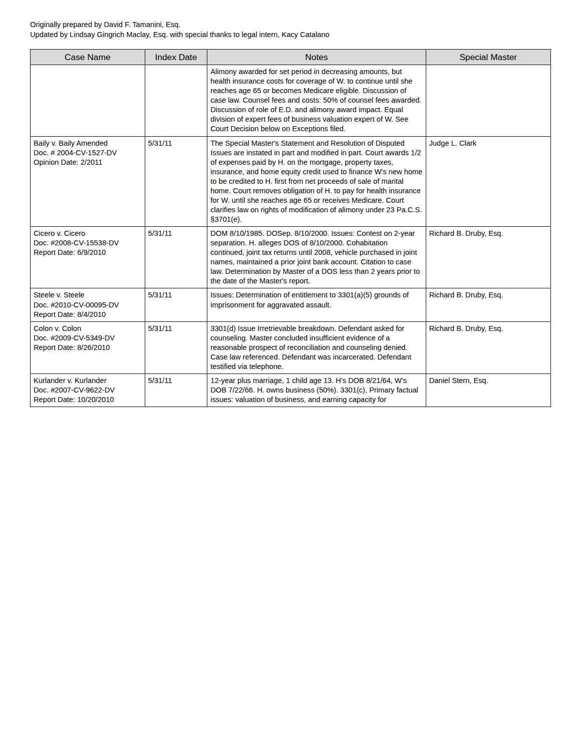Originally prepared by David F. Tamanini, Esq.
Updated by Lindsay Gingrich Maclay, Esq. with special thanks to legal intern, Kacy Catalano
| Case Name | Index Date | Notes | Special Master |
| --- | --- | --- | --- |
| | | Alimony awarded for set period in decreasing amounts, but health insurance costs for coverage of W. to continue until she reaches age 65 or becomes Medicare eligible. Discussion of case law. Counsel fees and costs: 50% of counsel fees awarded. Discussion of role of E.D. and alimony award impact. Equal division of expert fees of business valuation expert of W. See Court Decision below on Exceptions filed. | |
| Baily v. Baily Amended Doc. # 2004-CV-1527-DV Opinion Date: 2/2011 | 5/31/11 | The Special Master's Statement and Resolution of Disputed Issues are instated in part and modified in part. Court awards 1/2 of expenses paid by H. on the mortgage, property taxes, insurance, and home equity credit used to finance W's new home to be credited to H. first from net proceeds of sale of marital home. Court removes obligation of H. to pay for health insurance for W. until she reaches age 65 or receives Medicare. Court clarifies law on rights of modification of alimony under 23 Pa.C.S. §3701(e). | Judge L. Clark |
| Cicero v. Cicero Doc. #2008-CV-15538-DV Report Date: 6/9/2010 | 5/31/11 | DOM 8/10/1985. DOSep. 8/10/2000. Issues: Contest on 2-year separation. H. alleges DOS of 8/10/2000. Cohabitation continued, joint tax returns until 2008, vehicle purchased in joint names, maintained a prior joint bank account. Citation to case law. Determination by Master of a DOS less than 2 years prior to the date of the Master's report. | Richard B. Druby, Esq. |
| Steele v. Steele Doc. #2010-CV-00095-DV Report Date: 8/4/2010 | 5/31/11 | Issues: Determination of entitlement to 3301(a)(5) grounds of imprisonment for aggravated assault. | Richard B. Druby, Esq. |
| Colon v. Colon Doc. #2009-CV-5349-DV Report Date: 8/26/2010 | 5/31/11 | 3301(d) Issue Irretrievable breakdown. Defendant asked for counseling. Master concluded insufficient evidence of a reasonable prospect of reconciliation and counseling denied. Case law referenced. Defendant was incarcerated. Defendant testified via telephone. | Richard B. Druby, Esq. |
| Kurlander v. Kurlander Doc. #2007-CV-9622-DV Report Date: 10/20/2010 | 5/31/11 | 12-year plus marriage, 1 child age 13. H's DOB 8/21/64, W's DOB 7/22/66. H. owns business (50%). 3301(c), Primary factual issues: valuation of business, and earning capacity for | Daniel Stern, Esq. |